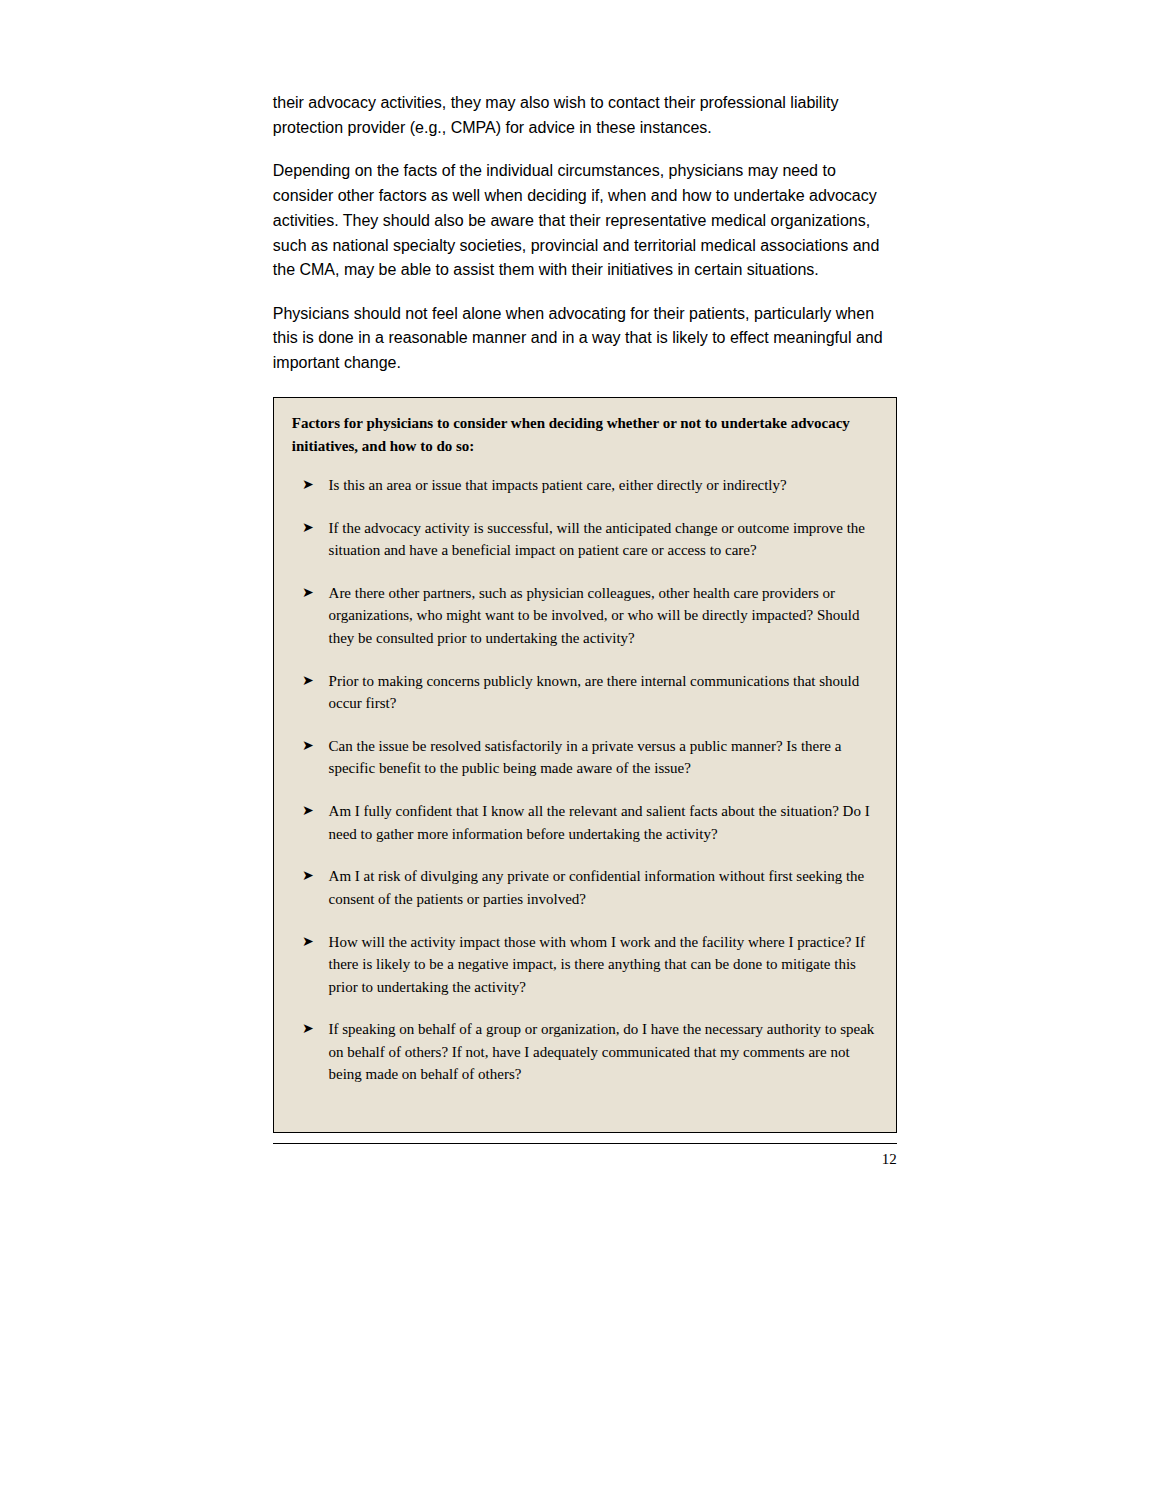their advocacy activities, they may also wish to contact their professional liability protection provider (e.g., CMPA) for advice in these instances.
Depending on the facts of the individual circumstances, physicians may need to consider other factors as well when deciding if, when and how to undertake advocacy activities. They should also be aware that their representative medical organizations, such as national specialty societies, provincial and territorial medical associations and the CMA, may be able to assist them with their initiatives in certain situations.
Physicians should not feel alone when advocating for their patients, particularly when this is done in a reasonable manner and in a way that is likely to effect meaningful and important change.
Factors for physicians to consider when deciding whether or not to undertake advocacy initiatives, and how to do so:
Is this an area or issue that impacts patient care, either directly or indirectly?
If the advocacy activity is successful, will the anticipated change or outcome improve the situation and have a beneficial impact on patient care or access to care?
Are there other partners, such as physician colleagues, other health care providers or organizations, who might want to be involved, or who will be directly impacted? Should they be consulted prior to undertaking the activity?
Prior to making concerns publicly known, are there internal communications that should occur first?
Can the issue be resolved satisfactorily in a private versus a public manner? Is there a specific benefit to the public being made aware of the issue?
Am I fully confident that I know all the relevant and salient facts about the situation? Do I need to gather more information before undertaking the activity?
Am I at risk of divulging any private or confidential information without first seeking the consent of the patients or parties involved?
How will the activity impact those with whom I work and the facility where I practice? If there is likely to be a negative impact, is there anything that can be done to mitigate this prior to undertaking the activity?
If speaking on behalf of a group or organization, do I have the necessary authority to speak on behalf of others? If not, have I adequately communicated that my comments are not being made on behalf of others?
12